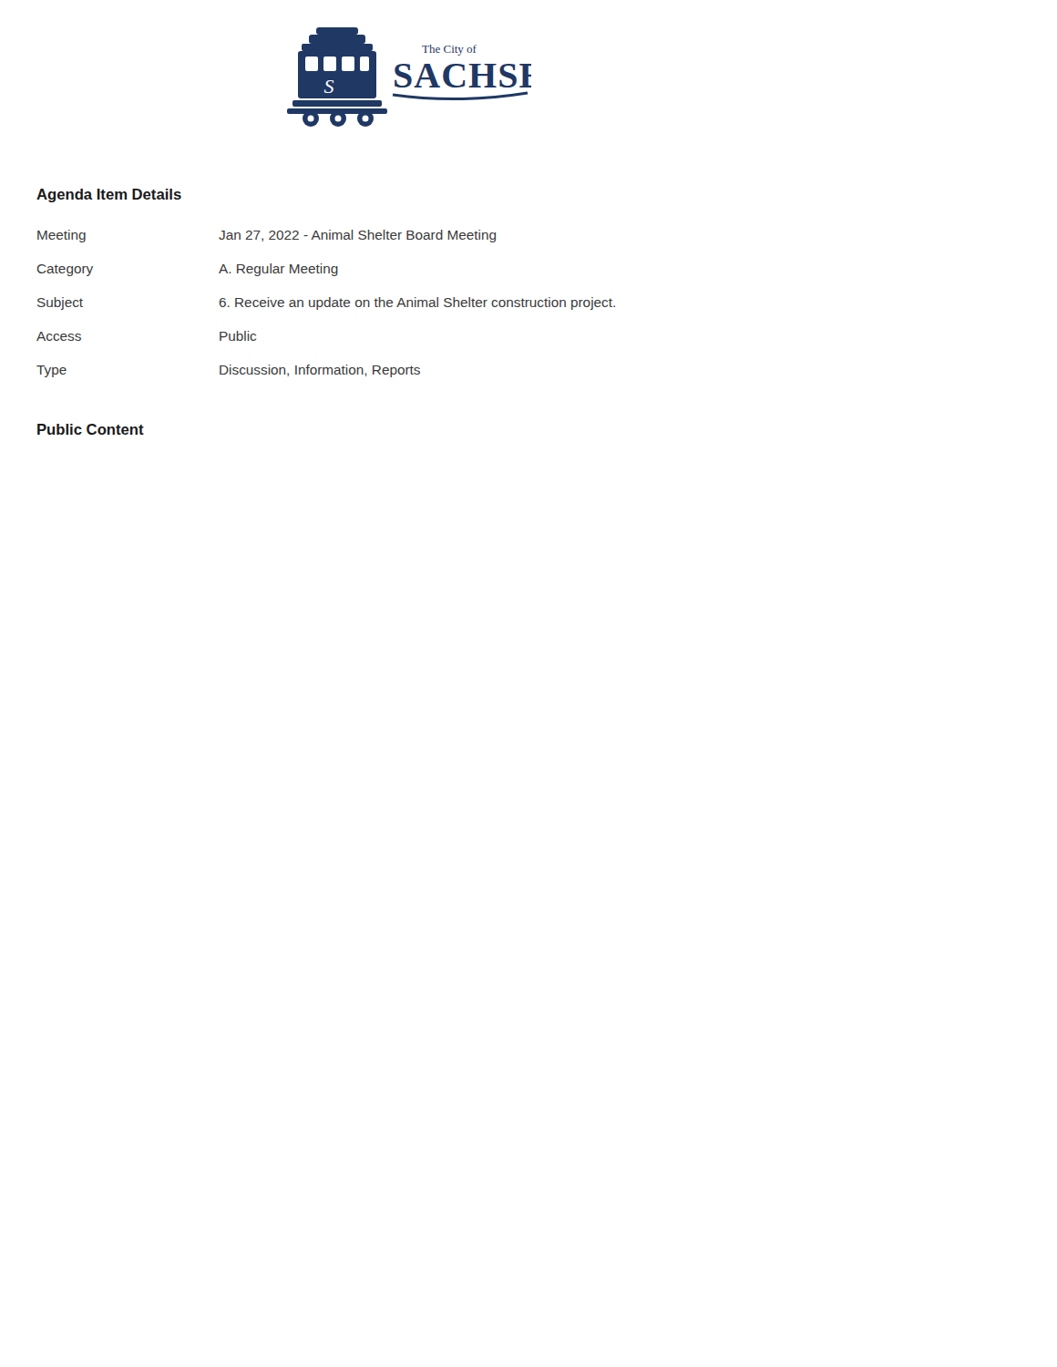S The City of SACHSE
Agenda Item Details
| Meeting | Jan 27, 2022 - Animal Shelter Board Meeting |
| Category | A. Regular Meeting |
| Subject | 6. Receive an update on the Animal Shelter construction project. |
| Access | Public |
| Type | Discussion, Information, Reports |
Public Content